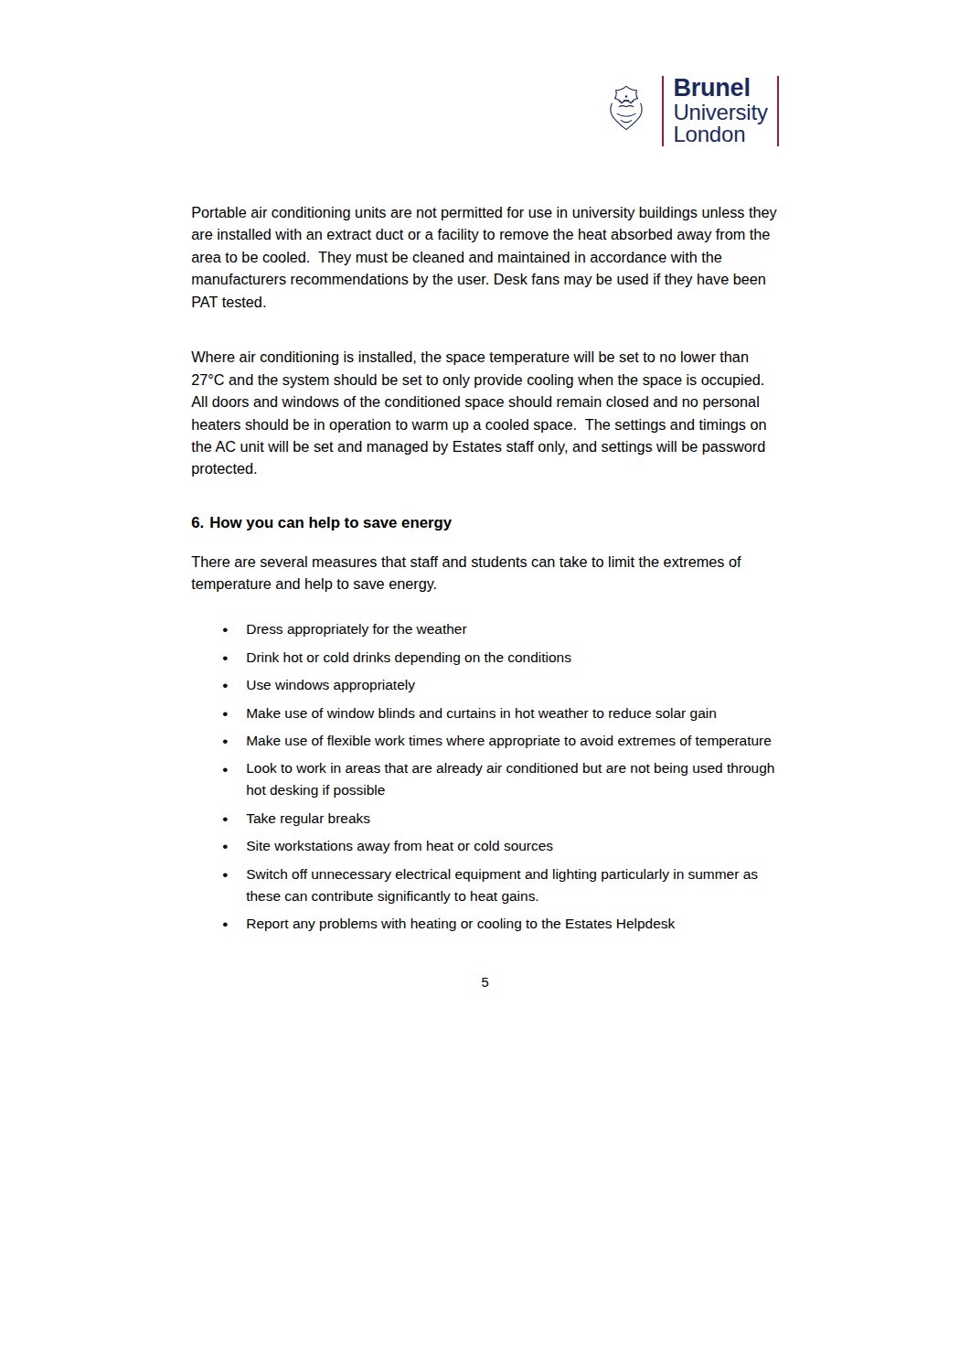Brunel University London
Portable air conditioning units are not permitted for use in university buildings unless they are installed with an extract duct or a facility to remove the heat absorbed away from the area to be cooled. They must be cleaned and maintained in accordance with the manufacturers recommendations by the user. Desk fans may be used if they have been PAT tested.
Where air conditioning is installed, the space temperature will be set to no lower than 27°C and the system should be set to only provide cooling when the space is occupied. All doors and windows of the conditioned space should remain closed and no personal heaters should be in operation to warm up a cooled space. The settings and timings on the AC unit will be set and managed by Estates staff only, and settings will be password protected.
6. How you can help to save energy
There are several measures that staff and students can take to limit the extremes of temperature and help to save energy.
Dress appropriately for the weather
Drink hot or cold drinks depending on the conditions
Use windows appropriately
Make use of window blinds and curtains in hot weather to reduce solar gain
Make use of flexible work times where appropriate to avoid extremes of temperature
Look to work in areas that are already air conditioned but are not being used through hot desking if possible
Take regular breaks
Site workstations away from heat or cold sources
Switch off unnecessary electrical equipment and lighting particularly in summer as these can contribute significantly to heat gains.
Report any problems with heating or cooling to the Estates Helpdesk
5